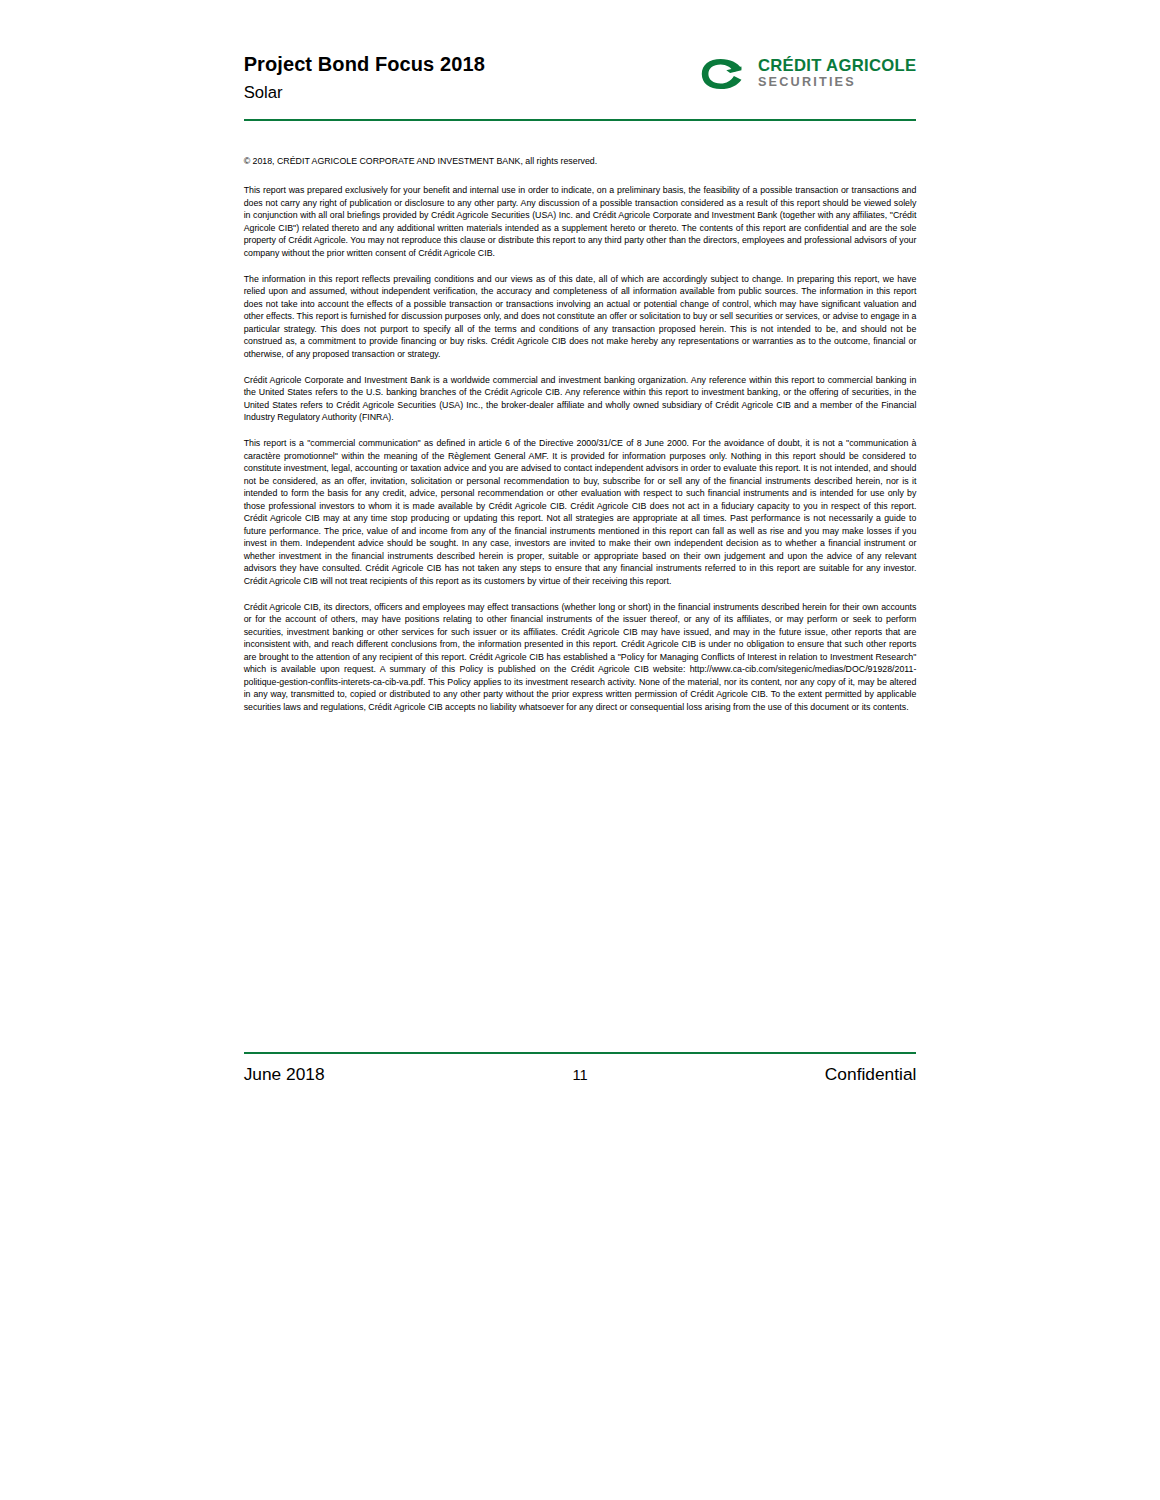Project Bond Focus 2018
Solar
CRÉDIT AGRICOLE
SECURITIES
© 2018, CRÉDIT AGRICOLE CORPORATE AND INVESTMENT BANK, all rights reserved.
This report was prepared exclusively for your benefit and internal use in order to indicate, on a preliminary basis, the feasibility of a possible transaction or transactions and does not carry any right of publication or disclosure to any other party. Any discussion of a possible transaction considered as a result of this report should be viewed solely in conjunction with all oral briefings provided by Crédit Agricole Securities (USA) Inc. and Crédit Agricole Corporate and Investment Bank (together with any affiliates, "Crédit Agricole CIB") related thereto and any additional written materials intended as a supplement hereto or thereto. The contents of this report are confidential and are the sole property of Crédit Agricole. You may not reproduce this clause or distribute this report to any third party other than the directors, employees and professional advisors of your company without the prior written consent of Crédit Agricole CIB.
The information in this report reflects prevailing conditions and our views as of this date, all of which are accordingly subject to change. In preparing this report, we have relied upon and assumed, without independent verification, the accuracy and completeness of all information available from public sources. The information in this report does not take into account the effects of a possible transaction or transactions involving an actual or potential change of control, which may have significant valuation and other effects. This report is furnished for discussion purposes only, and does not constitute an offer or solicitation to buy or sell securities or services, or advise to engage in a particular strategy. This does not purport to specify all of the terms and conditions of any transaction proposed herein. This is not intended to be, and should not be construed as, a commitment to provide financing or buy risks. Crédit Agricole CIB does not make hereby any representations or warranties as to the outcome, financial or otherwise, of any proposed transaction or strategy.
Crédit Agricole Corporate and Investment Bank is a worldwide commercial and investment banking organization. Any reference within this report to commercial banking in the United States refers to the U.S. banking branches of the Crédit Agricole CIB. Any reference within this report to investment banking, or the offering of securities, in the United States refers to Crédit Agricole Securities (USA) Inc., the broker-dealer affiliate and wholly owned subsidiary of Crédit Agricole CIB and a member of the Financial Industry Regulatory Authority (FINRA).
This report is a "commercial communication" as defined in article 6 of the Directive 2000/31/CE of 8 June 2000. For the avoidance of doubt, it is not a "communication à caractère promotionnel" within the meaning of the Règlement General AMF. It is provided for information purposes only. Nothing in this report should be considered to constitute investment, legal, accounting or taxation advice and you are advised to contact independent advisors in order to evaluate this report. It is not intended, and should not be considered, as an offer, invitation, solicitation or personal recommendation to buy, subscribe for or sell any of the financial instruments described herein, nor is it intended to form the basis for any credit, advice, personal recommendation or other evaluation with respect to such financial instruments and is intended for use only by those professional investors to whom it is made available by Crédit Agricole CIB. Crédit Agricole CIB does not act in a fiduciary capacity to you in respect of this report. Crédit Agricole CIB may at any time stop producing or updating this report. Not all strategies are appropriate at all times. Past performance is not necessarily a guide to future performance. The price, value of and income from any of the financial instruments mentioned in this report can fall as well as rise and you may make losses if you invest in them. Independent advice should be sought. In any case, investors are invited to make their own independent decision as to whether a financial instrument or whether investment in the financial instruments described herein is proper, suitable or appropriate based on their own judgement and upon the advice of any relevant advisors they have consulted. Crédit Agricole CIB has not taken any steps to ensure that any financial instruments referred to in this report are suitable for any investor. Crédit Agricole CIB will not treat recipients of this report as its customers by virtue of their receiving this report.
Crédit Agricole CIB, its directors, officers and employees may effect transactions (whether long or short) in the financial instruments described herein for their own accounts or for the account of others, may have positions relating to other financial instruments of the issuer thereof, or any of its affiliates, or may perform or seek to perform securities, investment banking or other services for such issuer or its affiliates. Crédit Agricole CIB may have issued, and may in the future issue, other reports that are inconsistent with, and reach different conclusions from, the information presented in this report. Crédit Agricole CIB is under no obligation to ensure that such other reports are brought to the attention of any recipient of this report. Crédit Agricole CIB has established a "Policy for Managing Conflicts of Interest in relation to Investment Research" which is available upon request. A summary of this Policy is published on the Crédit Agricole CIB website: http://www.ca-cib.com/sitegenic/medias/DOC/91928/2011-politique-gestion-conflits-interets-ca-cib-va.pdf. This Policy applies to its investment research activity. None of the material, nor its content, nor any copy of it, may be altered in any way, transmitted to, copied or distributed to any other party without the prior express written permission of Crédit Agricole CIB. To the extent permitted by applicable securities laws and regulations, Crédit Agricole CIB accepts no liability whatsoever for any direct or consequential loss arising from the use of this document or its contents.
June 2018
11
Confidential